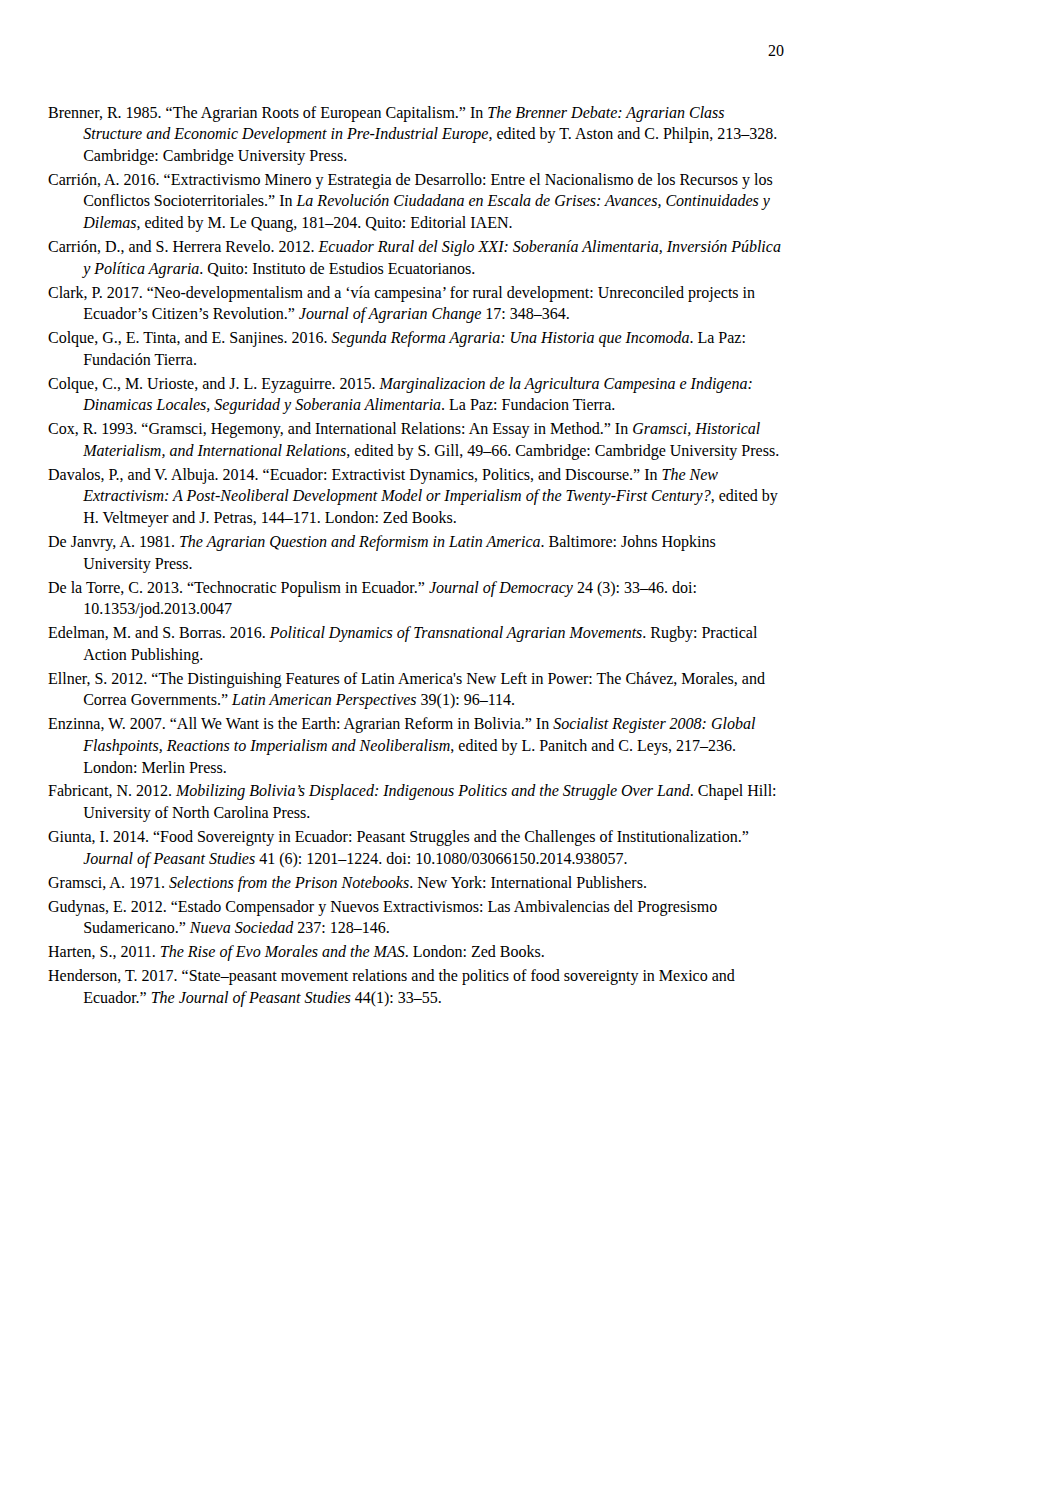20
Brenner, R. 1985. “The Agrarian Roots of European Capitalism.” In The Brenner Debate: Agrarian Class Structure and Economic Development in Pre-Industrial Europe, edited by T. Aston and C. Philpin, 213–328. Cambridge: Cambridge University Press.
Carrión, A. 2016. “Extractivismo Minero y Estrategia de Desarrollo: Entre el Nacionalismo de los Recursos y los Conflictos Socioterritoriales.” In La Revolución Ciudadana en Escala de Grises: Avances, Continuidades y Dilemas, edited by M. Le Quang, 181–204. Quito: Editorial IAEN.
Carrión, D., and S. Herrera Revelo. 2012. Ecuador Rural del Siglo XXI: Soberanía Alimentaria, Inversión Pública y Política Agraria. Quito: Instituto de Estudios Ecuatorianos.
Clark, P. 2017. “Neo-developmentalism and a ‘vía campesina’ for rural development: Unreconciled projects in Ecuador’s Citizen’s Revolution.” Journal of Agrarian Change 17: 348–364.
Colque, G., E. Tinta, and E. Sanjines. 2016. Segunda Reforma Agraria: Una Historia que Incomoda. La Paz: Fundación Tierra.
Colque, C., M. Urioste, and J. L. Eyzaguirre. 2015. Marginalizacion de la Agricultura Campesina e Indigena: Dinamicas Locales, Seguridad y Soberania Alimentaria. La Paz: Fundacion Tierra.
Cox, R. 1993. “Gramsci, Hegemony, and International Relations: An Essay in Method.” In Gramsci, Historical Materialism, and International Relations, edited by S. Gill, 49–66. Cambridge: Cambridge University Press.
Davalos, P., and V. Albuja. 2014. “Ecuador: Extractivist Dynamics, Politics, and Discourse.” In The New Extractivism: A Post-Neoliberal Development Model or Imperialism of the Twenty-First Century?, edited by H. Veltmeyer and J. Petras, 144–171. London: Zed Books.
De Janvry, A. 1981. The Agrarian Question and Reformism in Latin America. Baltimore: Johns Hopkins University Press.
De la Torre, C. 2013. “Technocratic Populism in Ecuador.” Journal of Democracy 24 (3): 33–46. doi: 10.1353/jod.2013.0047
Edelman, M. and S. Borras. 2016. Political Dynamics of Transnational Agrarian Movements. Rugby: Practical Action Publishing.
Ellner, S. 2012. “The Distinguishing Features of Latin America's New Left in Power: The Chávez, Morales, and Correa Governments.” Latin American Perspectives 39(1): 96–114.
Enzinna, W. 2007. “All We Want is the Earth: Agrarian Reform in Bolivia.” In Socialist Register 2008: Global Flashpoints, Reactions to Imperialism and Neoliberalism, edited by L. Panitch and C. Leys, 217–236. London: Merlin Press.
Fabricant, N. 2012. Mobilizing Bolivia’s Displaced: Indigenous Politics and the Struggle Over Land. Chapel Hill: University of North Carolina Press.
Giunta, I. 2014. “Food Sovereignty in Ecuador: Peasant Struggles and the Challenges of Institutionalization.” Journal of Peasant Studies 41 (6): 1201–1224. doi: 10.1080/03066150.2014.938057.
Gramsci, A. 1971. Selections from the Prison Notebooks. New York: International Publishers.
Gudynas, E. 2012. “Estado Compensador y Nuevos Extractivismos: Las Ambivalencias del Progresismo Sudamericano.” Nueva Sociedad 237: 128–146.
Harten, S., 2011. The Rise of Evo Morales and the MAS. London: Zed Books.
Henderson, T. 2017. “State–peasant movement relations and the politics of food sovereignty in Mexico and Ecuador.” The Journal of Peasant Studies 44(1): 33–55.